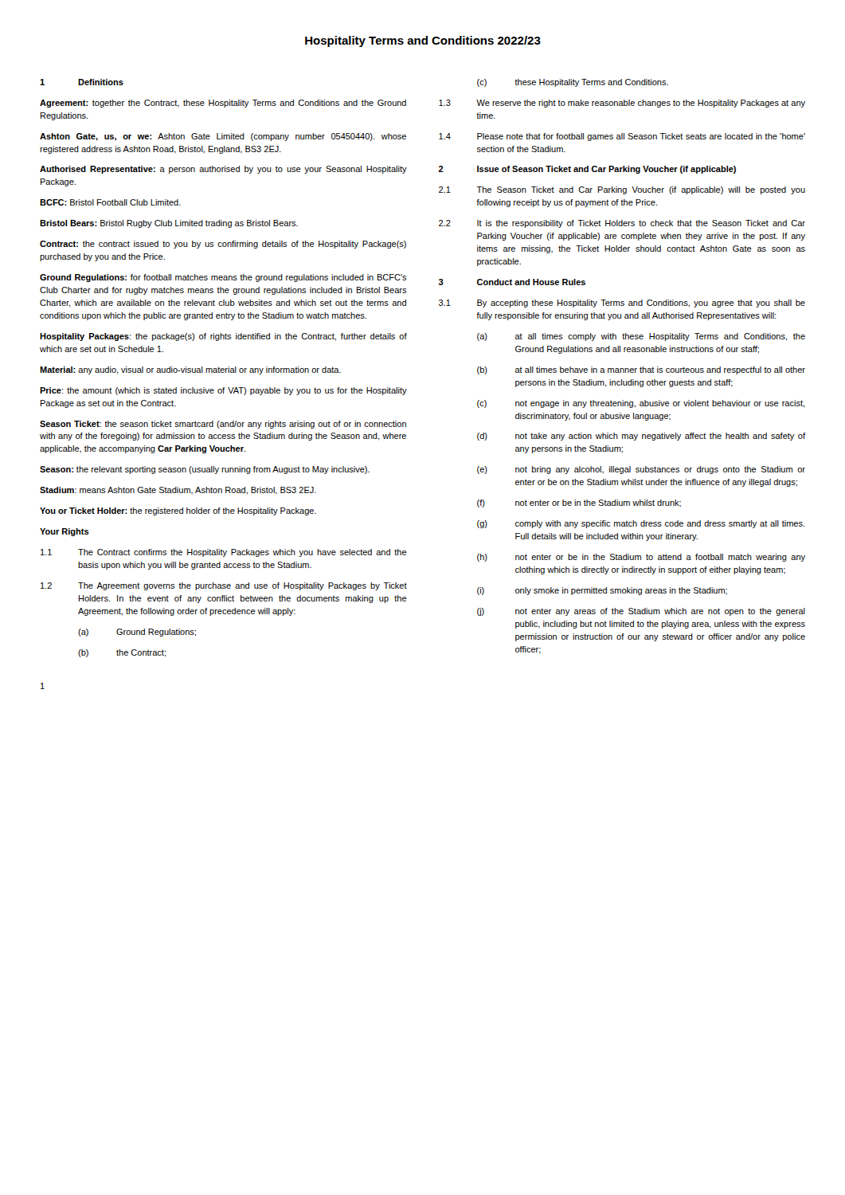Hospitality Terms and Conditions 2022/23
1 Definitions
Agreement: together the Contract, these Hospitality Terms and Conditions and the Ground Regulations.
Ashton Gate, us, or we: Ashton Gate Limited (company number 05450440). whose registered address is Ashton Road, Bristol, England, BS3 2EJ.
Authorised Representative: a person authorised by you to use your Seasonal Hospitality Package.
BCFC: Bristol Football Club Limited.
Bristol Bears: Bristol Rugby Club Limited trading as Bristol Bears.
Contract: the contract issued to you by us confirming details of the Hospitality Package(s) purchased by you and the Price.
Ground Regulations: for football matches means the ground regulations included in BCFC's Club Charter and for rugby matches means the ground regulations included in Bristol Bears Charter, which are available on the relevant club websites and which set out the terms and conditions upon which the public are granted entry to the Stadium to watch matches.
Hospitality Packages: the package(s) of rights identified in the Contract, further details of which are set out in Schedule 1.
Material: any audio, visual or audio-visual material or any information or data.
Price: the amount (which is stated inclusive of VAT) payable by you to us for the Hospitality Package as set out in the Contract.
Season Ticket: the season ticket smartcard (and/or any rights arising out of or in connection with any of the foregoing) for admission to access the Stadium during the Season and, where applicable, the accompanying Car Parking Voucher.
Season: the relevant sporting season (usually running from August to May inclusive).
Stadium: means Ashton Gate Stadium, Ashton Road, Bristol, BS3 2EJ.
You or Ticket Holder: the registered holder of the Hospitality Package.
Your Rights
1.1 The Contract confirms the Hospitality Packages which you have selected and the basis upon which you will be granted access to the Stadium.
1.2 The Agreement governs the purchase and use of Hospitality Packages by Ticket Holders. In the event of any conflict between the documents making up the Agreement, the following order of precedence will apply:
(a) Ground Regulations;
(b) the Contract;
(c) these Hospitality Terms and Conditions.
1.3 We reserve the right to make reasonable changes to the Hospitality Packages at any time.
1.4 Please note that for football games all Season Ticket seats are located in the 'home' section of the Stadium.
2 Issue of Season Ticket and Car Parking Voucher (if applicable)
2.1 The Season Ticket and Car Parking Voucher (if applicable) will be posted you following receipt by us of payment of the Price.
2.2 It is the responsibility of Ticket Holders to check that the Season Ticket and Car Parking Voucher (if applicable) are complete when they arrive in the post. If any items are missing, the Ticket Holder should contact Ashton Gate as soon as practicable.
3 Conduct and House Rules
3.1 By accepting these Hospitality Terms and Conditions, you agree that you shall be fully responsible for ensuring that you and all Authorised Representatives will:
(a) at all times comply with these Hospitality Terms and Conditions, the Ground Regulations and all reasonable instructions of our staff;
(b) at all times behave in a manner that is courteous and respectful to all other persons in the Stadium, including other guests and staff;
(c) not engage in any threatening, abusive or violent behaviour or use racist, discriminatory, foul or abusive language;
(d) not take any action which may negatively affect the health and safety of any persons in the Stadium;
(e) not bring any alcohol, illegal substances or drugs onto the Stadium or enter or be on the Stadium whilst under the influence of any illegal drugs;
(f) not enter or be in the Stadium whilst drunk;
(g) comply with any specific match dress code and dress smartly at all times. Full details will be included within your itinerary.
(h) not enter or be in the Stadium to attend a football match wearing any clothing which is directly or indirectly in support of either playing team;
(i) only smoke in permitted smoking areas in the Stadium;
(j) not enter any areas of the Stadium which are not open to the general public, including but not limited to the playing area, unless with the express permission or instruction of our any steward or officer and/or any police officer;
1